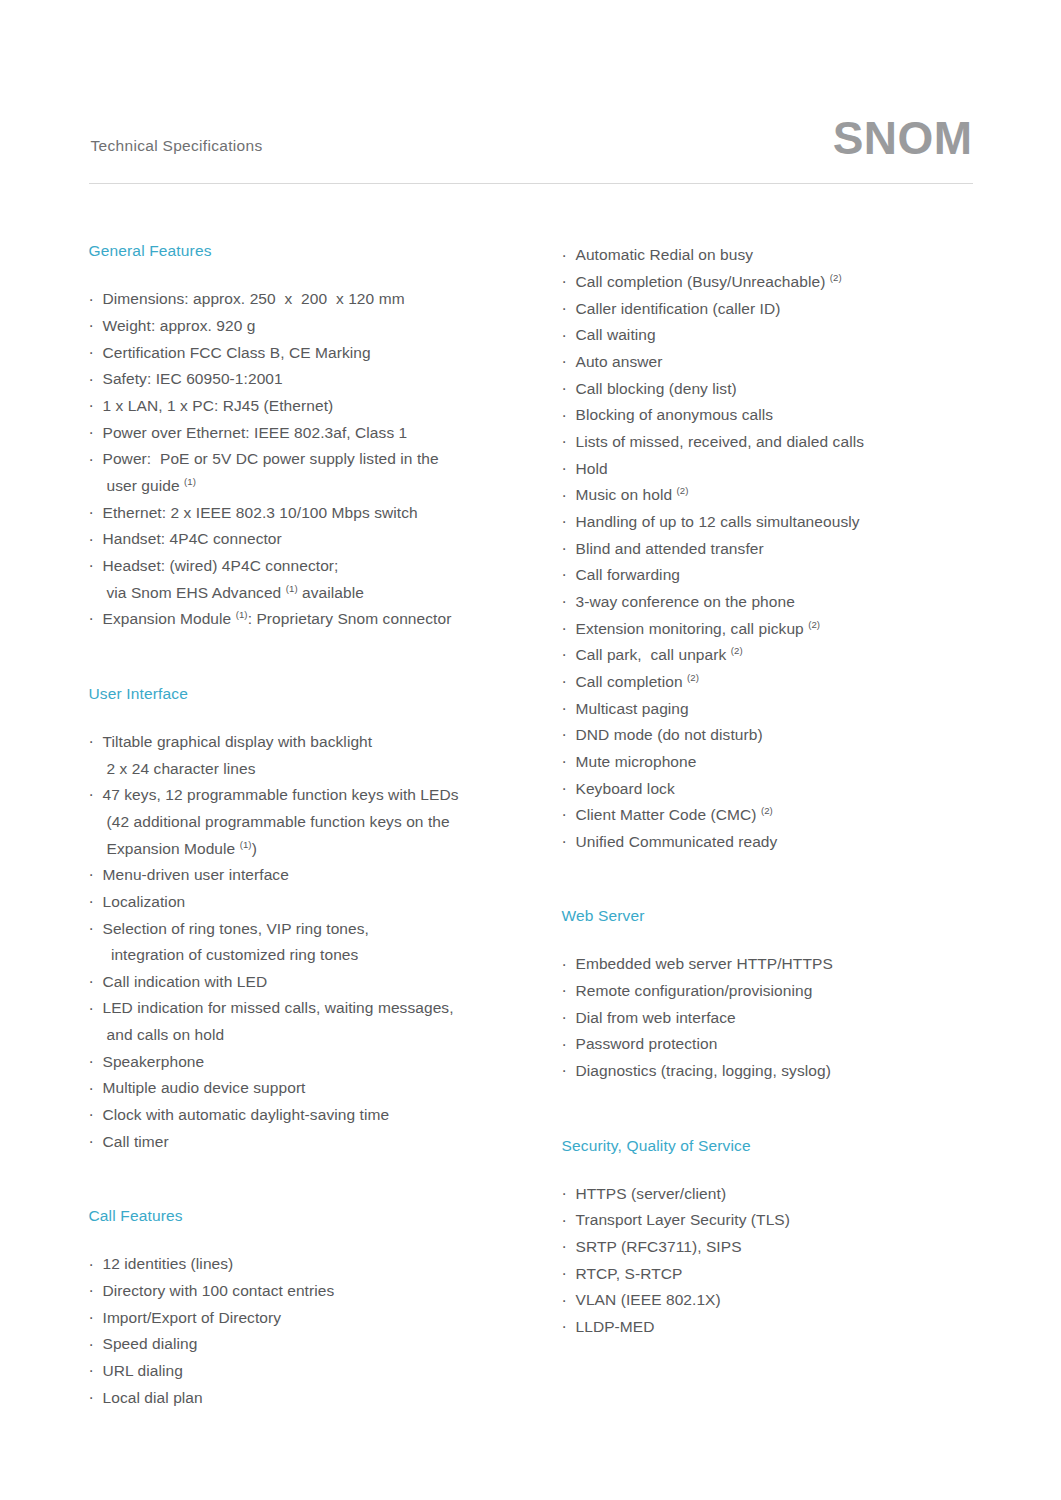Technical Specifications
SNOM
General Features
Dimensions: approx. 250 x 200 x 120 mm
Weight: approx. 920 g
Certification FCC Class B, CE Marking
Safety: IEC 60950-1:2001
1 x LAN, 1 x PC: RJ45 (Ethernet)
Power over Ethernet: IEEE 802.3af, Class 1
Power: PoE or 5V DC power supply listed in theuser guide (1)
Ethernet: 2 x IEEE 802.3 10/100 Mbps switch
Handset: 4P4C connector
Headset: (wired) 4P4C connector;via Snom EHS Advanced (1) available
Expansion Module (1): Proprietary Snom connector
User Interface
Tiltable graphical display with backlight2 x 24 character lines
47 keys, 12 programmable function keys with LEDs(42 additional programmable function keys on the Expansion Module (1))
Menu-driven user interface
Localization
Selection of ring tones, VIP ring tones, integration of customized ring tones
Call indication with LED
LED indication for missed calls, waiting messages,and calls on hold
Speakerphone
Multiple audio device support
Clock with automatic daylight-saving time
Call timer
Call Features
12 identities (lines)
Directory with 100 contact entries
Import/Export of Directory
Speed dialing
URL dialing
Local dial plan
Automatic Redial on busy
Call completion (Busy/Unreachable) (2)
Caller identification (caller ID)
Call waiting
Auto answer
Call blocking (deny list)
Blocking of anonymous calls
Lists of missed, received, and dialed calls
Hold
Music on hold (2)
Handling of up to 12 calls simultaneously
Blind and attended transfer
Call forwarding
3-way conference on the phone
Extension monitoring, call pickup (2)
Call park, call unpark (2)
Call completion (2)
Multicast paging
DND mode (do not disturb)
Mute microphone
Keyboard lock
Client Matter Code (CMC) (2)
Unified Communicated ready
Web Server
Embedded web server HTTP/HTTPS
Remote configuration/provisioning
Dial from web interface
Password protection
Diagnostics (tracing, logging, syslog)
Security, Quality of Service
HTTPS (server/client)
Transport Layer Security (TLS)
SRTP (RFC3711), SIPS
RTCP, S-RTCP
VLAN (IEEE 802.1X)
LLDP-MED